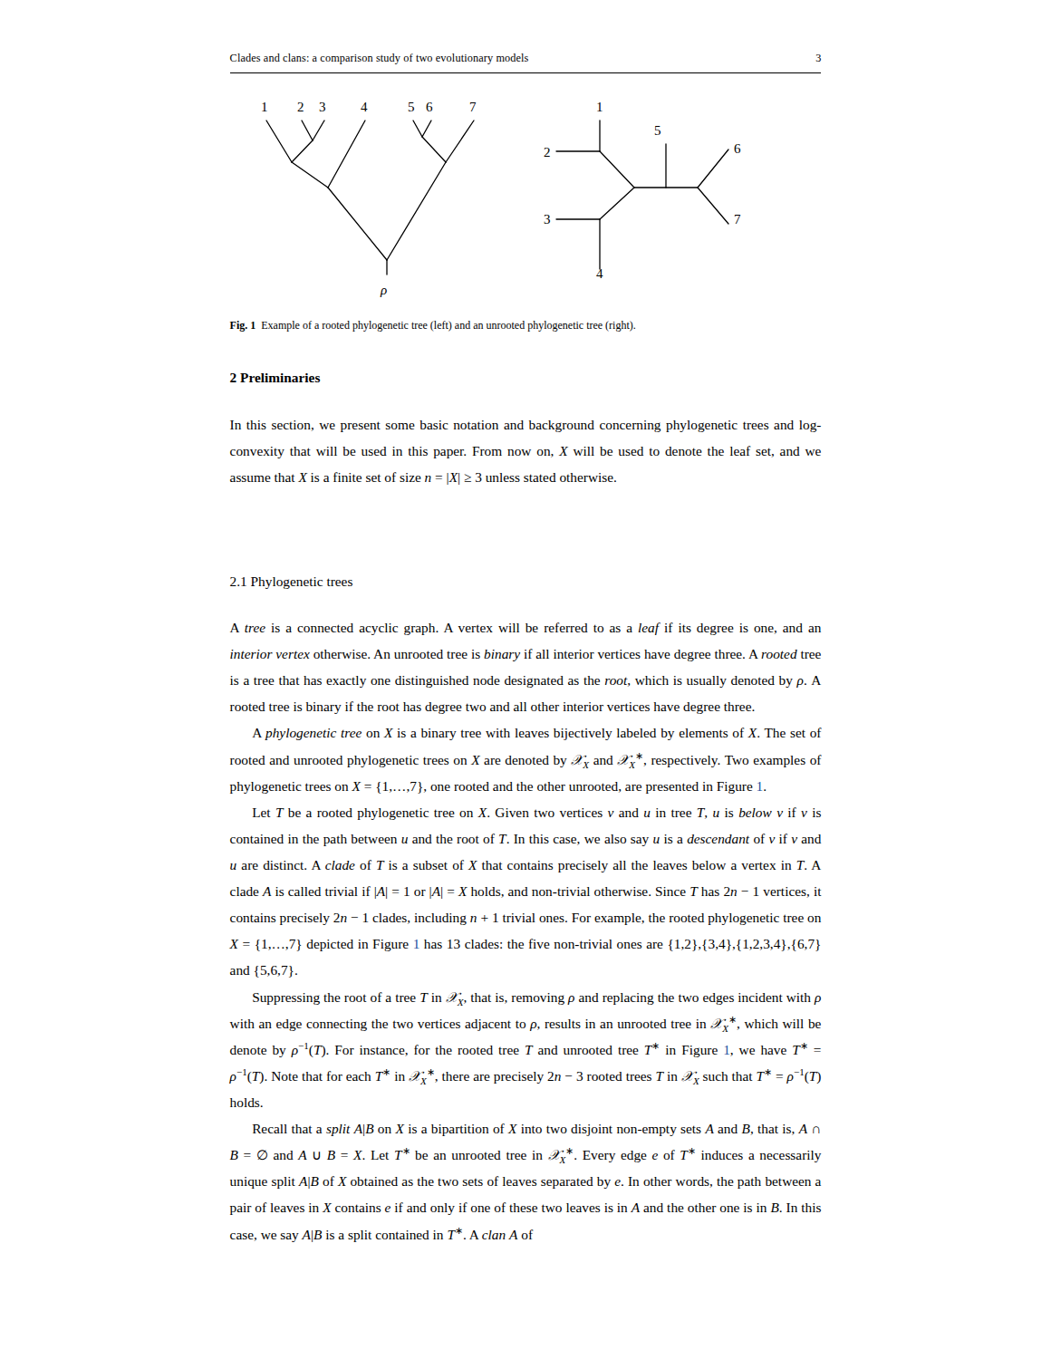Clades and clans: a comparison study of two evolutionary models 3
1 2 3 4 5 6 7 ρ 1 2 3 4 5 6 7
Fig. 1 Example of a rooted phylogenetic tree (left) and an unrooted phylogenetic tree (right).
2 Preliminaries
In this section, we present some basic notation and background concerning phylogenetic trees and log-convexity that will be used in this paper. From now on, X will be used to denote the leaf set, and we assume that X is a finite set of size n = |X| ≥ 3 unless stated otherwise.
2.1 Phylogenetic trees
A tree is a connected acyclic graph. A vertex will be referred to as a leaf if its degree is one, and an interior vertex otherwise. An unrooted tree is binary if all interior vertices have degree three. A rooted tree is a tree that has exactly one distinguished node designated as the root, which is usually denoted by ρ. A rooted tree is binary if the root has degree two and all other interior vertices have degree three.
A phylogenetic tree on X is a binary tree with leaves bijectively labeled by elements of X. The set of rooted and unrooted phylogenetic trees on X are denoted by 𝒳X and 𝒳X∗, respectively. Two examples of phylogenetic trees on X = {1,…,7}, one rooted and the other unrooted, are presented in Figure 1.
Let T be a rooted phylogenetic tree on X. Given two vertices v and u in tree T, u is below v if v is contained in the path between u and the root of T. In this case, we also say u is a descendant of v if v and u are distinct. A clade of T is a subset of X that contains precisely all the leaves below a vertex in T. A clade A is called trivial if |A| = 1 or |A| = X holds, and non-trivial otherwise. Since T has 2n − 1 vertices, it contains precisely 2n − 1 clades, including n + 1 trivial ones. For example, the rooted phylogenetic tree on X = {1,…,7} depicted in Figure 1 has 13 clades: the five non-trivial ones are {1,2},{3,4},{1,2,3,4},{6,7} and {5,6,7}.
Suppressing the root of a tree T in 𝒳X, that is, removing ρ and replacing the two edges incident with ρ with an edge connecting the two vertices adjacent to ρ, results in an unrooted tree in 𝒳X∗, which will be denote by ρ−1(T). For instance, for the rooted tree T and unrooted tree T∗ in Figure 1, we have T∗ = ρ−1(T). Note that for each T∗ in 𝒳X∗, there are precisely 2n − 3 rooted trees T in 𝒳X such that T∗ = ρ−1(T) holds.
Recall that a split A|B on X is a bipartition of X into two disjoint non-empty sets A and B, that is, A ∩ B = ∅ and A ∪ B = X. Let T∗ be an unrooted tree in 𝒳X∗. Every edge e of T∗ induces a necessarily unique split A|B of X obtained as the two sets of leaves separated by e. In other words, the path between a pair of leaves in X contains e if and only if one of these two leaves is in A and the other one is in B. In this case, we say A|B is a split contained in T∗. A clan A of